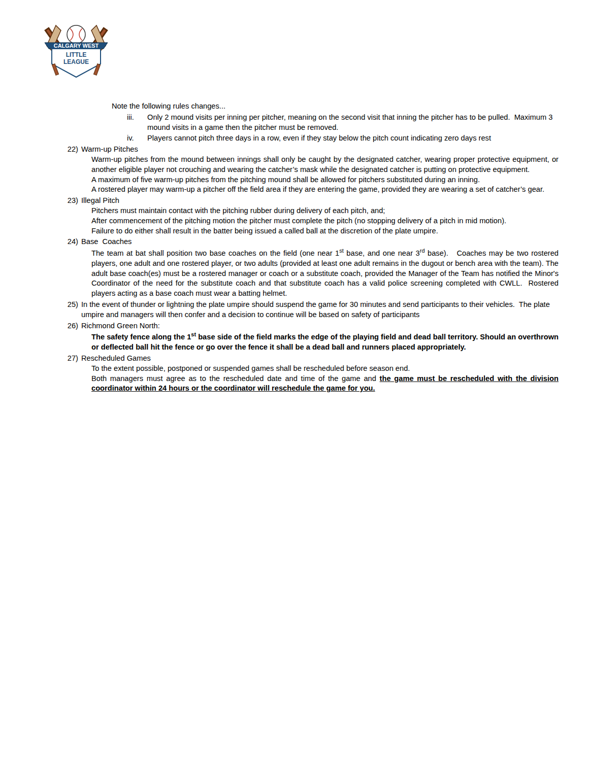CALGARY WEST LITTLE LEAGUE
Note the following rules changes...
iii. Only 2 mound visits per inning per pitcher, meaning on the second visit that inning the pitcher has to be pulled. Maximum 3 mound visits in a game then the pitcher must be removed.
iv. Players cannot pitch three days in a row, even if they stay below the pitch count indicating zero days rest
22) Warm-up Pitches
Warm-up pitches from the mound between innings shall only be caught by the designated catcher, wearing proper protective equipment, or another eligible player not crouching and wearing the catcher’s mask while the designated catcher is putting on protective equipment.
A maximum of five warm-up pitches from the pitching mound shall be allowed for pitchers substituted during an inning.
A rostered player may warm-up a pitcher off the field area if they are entering the game, provided they are wearing a set of catcher’s gear.
23) Illegal Pitch
Pitchers must maintain contact with the pitching rubber during delivery of each pitch, and;
After commencement of the pitching motion the pitcher must complete the pitch (no stopping delivery of a pitch in mid motion).
Failure to do either shall result in the batter being issued a called ball at the discretion of the plate umpire.
24) Base Coaches
The team at bat shall position two base coaches on the field (one near 1st base, and one near 3rd base). Coaches may be two rostered players, one adult and one rostered player, or two adults (provided at least one adult remains in the dugout or bench area with the team). The adult base coach(es) must be a rostered manager or coach or a substitute coach, provided the Manager of the Team has notified the Minor's Coordinator of the need for the substitute coach and that substitute coach has a valid police screening completed with CWLL. Rostered players acting as a base coach must wear a batting helmet.
25) In the event of thunder or lightning the plate umpire should suspend the game for 30 minutes and send participants to their vehicles. The plate umpire and managers will then confer and a decision to continue will be based on safety of participants
26) Richmond Green North:
The safety fence along the 1st base side of the field marks the edge of the playing field and dead ball territory. Should an overthrown or deflected ball hit the fence or go over the fence it shall be a dead ball and runners placed appropriately.
27) Rescheduled Games
To the extent possible, postponed or suspended games shall be rescheduled before season end.
Both managers must agree as to the rescheduled date and time of the game and the game must be rescheduled with the division coordinator within 24 hours or the coordinator will reschedule the game for you.